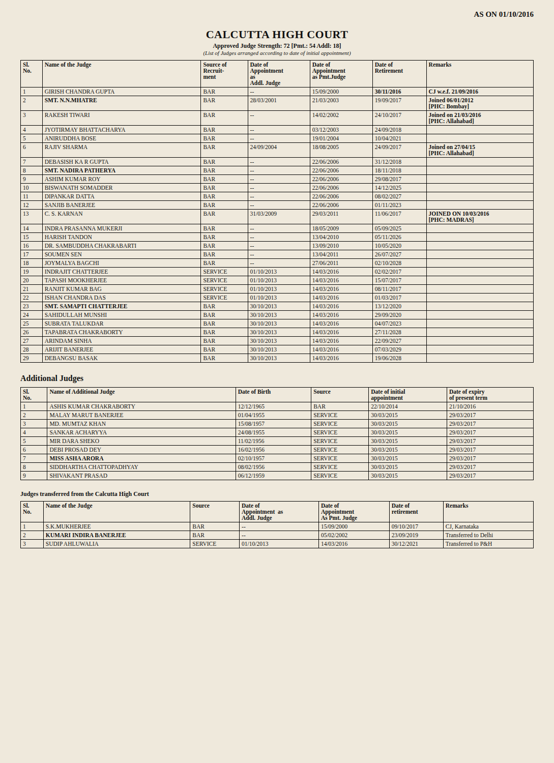AS ON 01/10/2016
CALCUTTA HIGH COURT
Approved Judge Strength: 72 [Pmt.: 54 Addl: 18]
(List of Judges arranged according to date of initial appointment)
| Sl. No. | Name of the Judge | Source of Recruit- ment | Date of Appointment as Addl. Judge | Date of Appointment as Pmt.Judge | Date of Retirement | Remarks |
| --- | --- | --- | --- | --- | --- | --- |
| 1 | GIRISH CHANDRA GUPTA | BAR | -- | 15/09/2000 | 30/11/2016 | CJ w.e.f. 21/09/2016 |
| 2 | SMT. N.N.MHATRE | BAR | 28/03/2001 | 21/03/2003 | 19/09/2017 | Joined 06/01/2012 [PHC: Bombay] |
| 3 | RAKESH TIWARI | BAR | -- | 14/02/2002 | 24/10/2017 | Joined on 21/03/2016 [PHC: Allahabad] |
| 4 | JYOTIRMAY BHATTACHARYA | BAR | -- | 03/12/2003 | 24/09/2018 | |
| 5 | ANIRUDDHA BOSE | BAR | -- | 19/01/2004 | 10/04/2021 | |
| 6 | RAJIV SHARMA | BAR | 24/09/2004 | 18/08/2005 | 24/09/2017 | Joined on 27/04/15 [PHC: Allahabad] |
| 7 | DEBASISH KA R GUPTA | BAR | -- | 22/06/2006 | 31/12/2018 | |
| 8 | SMT. NADIRA PATHERYA | BAR | -- | 22/06/2006 | 18/11/2018 | |
| 9 | ASHIM KUMAR ROY | BAR | -- | 22/06/2006 | 29/08/2017 | |
| 10 | BISWANATH SOMADDER | BAR | -- | 22/06/2006 | 14/12/2025 | |
| 11 | DIPANKAR DATTA | BAR | -- | 22/06/2006 | 08/02/2027 | |
| 12 | SANJIB BANERJEE | BAR | -- | 22/06/2006 | 01/11/2023 | |
| 13 | C. S. KARNAN | BAR | 31/03/2009 | 29/03/2011 | 11/06/2017 | JOINED ON 10/03/2016 [PHC: MADRAS] |
| 14 | INDRA PRASANNA MUKERJI | BAR | -- | 18/05/2009 | 05/09/2025 | |
| 15 | HARISH TANDON | BAR | -- | 13/04/2010 | 05/11/2026 | |
| 16 | DR. SAMBUDDHA CHAKRABARTI | BAR | -- | 13/09/2010 | 10/05/2020 | |
| 17 | SOUMEN SEN | BAR | -- | 13/04/2011 | 26/07/2027 | |
| 18 | JOYMALYA BAGCHI | BAR | -- | 27/06/2011 | 02/10/2028 | |
| 19 | INDRAJIT CHATTERJEE | SERVICE | 01/10/2013 | 14/03/2016 | 02/02/2017 | |
| 20 | TAPASH MOOKHERJEE | SERVICE | 01/10/2013 | 14/03/2016 | 15/07/2017 | |
| 21 | RANJIT KUMAR BAG | SERVICE | 01/10/2013 | 14/03/2016 | 08/11/2017 | |
| 22 | ISHAN CHANDRA DAS | SERVICE | 01/10/2013 | 14/03/2016 | 01/03/2017 | |
| 23 | SMT. SAMAPTI CHATTERJEE | BAR | 30/10/2013 | 14/03/2016 | 13/12/2020 | |
| 24 | SAHIDULLAH MUNSHI | BAR | 30/10/2013 | 14/03/2016 | 29/09/2020 | |
| 25 | SUBRATA TALUKDAR | BAR | 30/10/2013 | 14/03/2016 | 04/07/2023 | |
| 26 | TAPABRATA CHAKRABORTY | BAR | 30/10/2013 | 14/03/2016 | 27/11/2028 | |
| 27 | ARINDAM SINHA | BAR | 30/10/2013 | 14/03/2016 | 22/09/2027 | |
| 28 | ARIJIT BANERJEE | BAR | 30/10/2013 | 14/03/2016 | 07/03/2029 | |
| 29 | DEBANGSU BASAK | BAR | 30/10/2013 | 14/03/2016 | 19/06/2028 | |
Additional Judges
| Sl. No. | Name of Additional Judge | Date of Birth | Source | Date of initial appointment | Date of expiry of present term |
| --- | --- | --- | --- | --- | --- |
| 1 | ASHIS KUMAR CHAKRABORTY | 12/12/1965 | BAR | 22/10/2014 | 21/10/2016 |
| 2 | MALAY MARUT BANERJEE | 01/04/1955 | SERVICE | 30/03/2015 | 29/03/2017 |
| 3 | MD. MUMTAZ KHAN | 15/08/1957 | SERVICE | 30/03/2015 | 29/03/2017 |
| 4 | SANKAR ACHARYYA | 24/08/1955 | SERVICE | 30/03/2015 | 29/03/2017 |
| 5 | MIR DARA SHEKO | 11/02/1956 | SERVICE | 30/03/2015 | 29/03/2017 |
| 6 | DEBI PROSAD DEY | 16/02/1956 | SERVICE | 30/03/2015 | 29/03/2017 |
| 7 | MISS ASHA ARORA | 02/10/1957 | SERVICE | 30/03/2015 | 29/03/2017 |
| 8 | SIDDHARTHA CHATTOPADHYAY | 08/02/1956 | SERVICE | 30/03/2015 | 29/03/2017 |
| 9 | SHIVAKANT PRASAD | 06/12/1959 | SERVICE | 30/03/2015 | 29/03/2017 |
Judges transferred from the Calcutta High Court
| Sl. No. | Name of the Judge | Source | Date of Appointment as Addl. Judge | Date of Appointment As Pmt. Judge | Date of retirement | Remarks |
| --- | --- | --- | --- | --- | --- | --- |
| 1 | S.K.MUKHERJEE | BAR | -- | 15/09/2000 | 09/10/2017 | CJ, Karnataka |
| 2 | KUMARI INDIRA BANERJEE | BAR | -- | 05/02/2002 | 23/09/2019 | Transferred to Delhi |
| 3 | SUDIP AHLUWALIA | SERVICE | 01/10/2013 | 14/03/2016 | 30/12/2021 | Transferred to P&H |